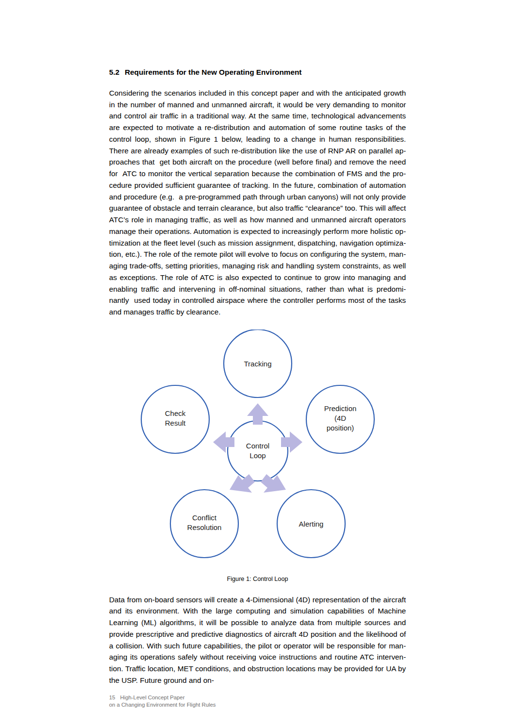5.2 Requirements for the New Operating Environment
Considering the scenarios included in this concept paper and with the anticipated growth in the number of manned and unmanned aircraft, it would be very demanding to monitor and control air traffic in a traditional way. At the same time, technological advancements are expected to motivate a re-distribution and automation of some routine tasks of the control loop, shown in Figure 1 below, leading to a change in human responsibilities. There are already examples of such re-distribution like the use of RNP AR on parallel approaches that get both aircraft on the procedure (well before final) and remove the need for ATC to monitor the vertical separation because the combination of FMS and the procedure provided sufficient guarantee of tracking. In the future, combination of automation and procedure (e.g. a pre-programmed path through urban canyons) will not only provide guarantee of obstacle and terrain clearance, but also traffic “clearance” too. This will affect ATC’s role in managing traffic, as well as how manned and unmanned aircraft operators manage their operations. Automation is expected to increasingly perform more holistic optimization at the fleet level (such as mission assignment, dispatching, navigation optimization, etc.). The role of the remote pilot will evolve to focus on configuring the system, managing trade-offs, setting priorities, managing risk and handling system constraints, as well as exceptions. The role of ATC is also expected to continue to grow into managing and enabling traffic and intervening in off-nominal situations, rather than what is predominantly used today in controlled airspace where the controller performs most of the tasks and manages traffic by clearance.
Control Loop Tracking Prediction (4D position) Alerting Conflict Resolution Check Result
Figure 1: Control Loop
Data from on-board sensors will create a 4-Dimensional (4D) representation of the aircraft and its environment. With the large computing and simulation capabilities of Machine Learning (ML) algorithms, it will be possible to analyze data from multiple sources and provide prescriptive and predictive diagnostics of aircraft 4D position and the likelihood of a collision. With such future capabilities, the pilot or operator will be responsible for managing its operations safely without receiving voice instructions and routine ATC intervention. Traffic location, MET conditions, and obstruction locations may be provided for UA by the USP. Future ground and on-
15 High-Level Concept Paper
on a Changing Environment for Flight Rules